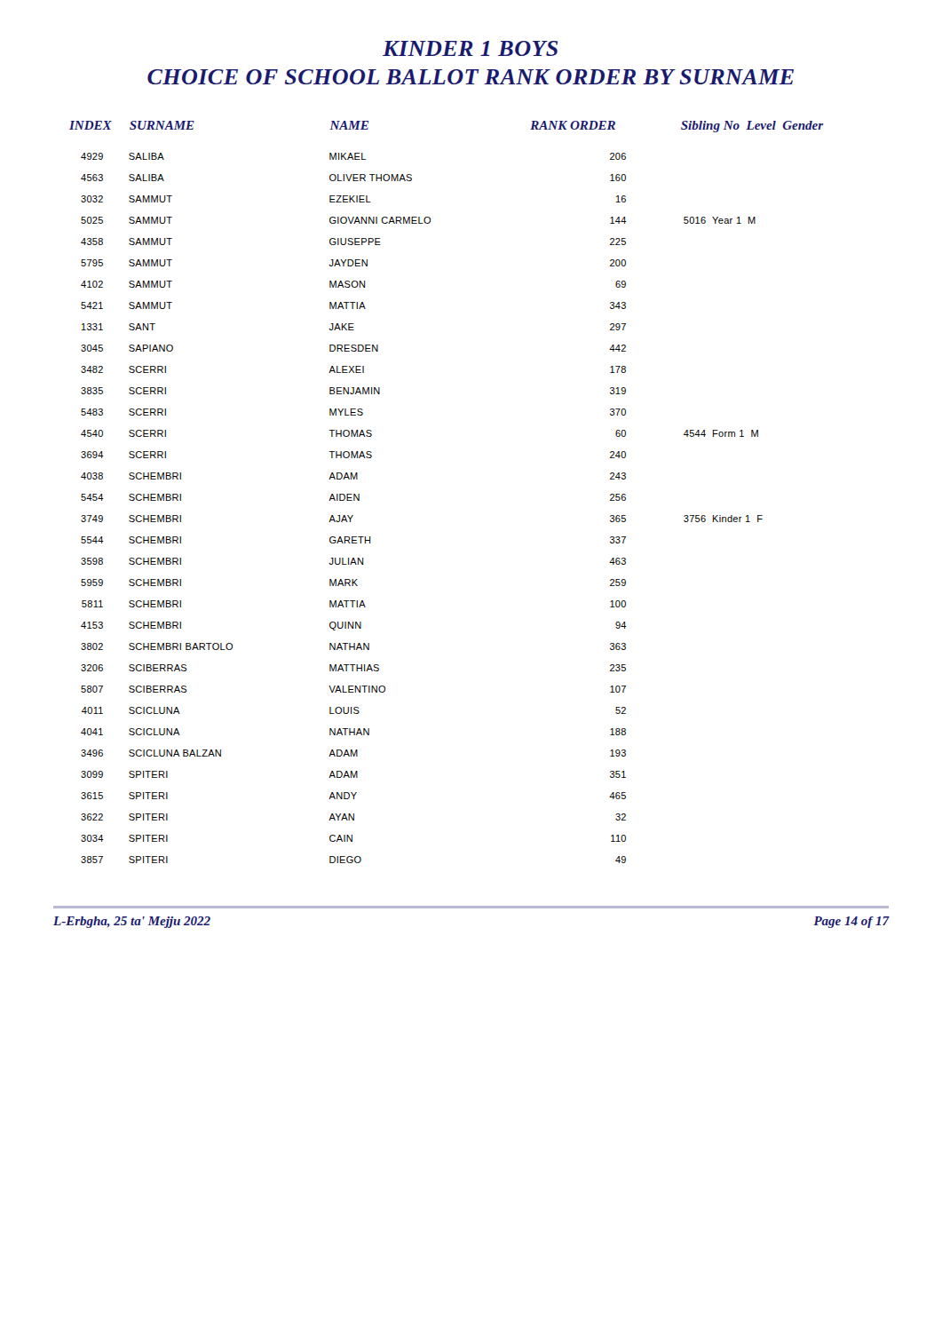KINDER 1 BOYS
CHOICE OF SCHOOL BALLOT RANK ORDER BY SURNAME
| INDEX | SURNAME | NAME | RANK ORDER | Sibling No Level Gender |
| --- | --- | --- | --- | --- |
| 4929 | SALIBA | MIKAEL | 206 | |
| 4563 | SALIBA | OLIVER THOMAS | 160 | |
| 3032 | SAMMUT | EZEKIEL | 16 | |
| 5025 | SAMMUT | GIOVANNI CARMELO | 144 | 5016 Year 1 M |
| 4358 | SAMMUT | GIUSEPPE | 225 | |
| 5795 | SAMMUT | JAYDEN | 200 | |
| 4102 | SAMMUT | MASON | 69 | |
| 5421 | SAMMUT | MATTIA | 343 | |
| 1331 | SANT | JAKE | 297 | |
| 3045 | SAPIANO | DRESDEN | 442 | |
| 3482 | SCERRI | ALEXEI | 178 | |
| 3835 | SCERRI | BENJAMIN | 319 | |
| 5483 | SCERRI | MYLES | 370 | |
| 4540 | SCERRI | THOMAS | 60 | 4544 Form 1 M |
| 3694 | SCERRI | THOMAS | 240 | |
| 4038 | SCHEMBRI | ADAM | 243 | |
| 5454 | SCHEMBRI | AIDEN | 256 | |
| 3749 | SCHEMBRI | AJAY | 365 | 3756 Kinder 1 F |
| 5544 | SCHEMBRI | GARETH | 337 | |
| 3598 | SCHEMBRI | JULIAN | 463 | |
| 5959 | SCHEMBRI | MARK | 259 | |
| 5811 | SCHEMBRI | MATTIA | 100 | |
| 4153 | SCHEMBRI | QUINN | 94 | |
| 3802 | SCHEMBRI BARTOLO | NATHAN | 363 | |
| 3206 | SCIBERRAS | MATTHIAS | 235 | |
| 5807 | SCIBERRAS | VALENTINO | 107 | |
| 4011 | SCICLUNA | LOUIS | 52 | |
| 4041 | SCICLUNA | NATHAN | 188 | |
| 3496 | SCICLUNA BALZAN | ADAM | 193 | |
| 3099 | SPITERI | ADAM | 351 | |
| 3615 | SPITERI | ANDY | 465 | |
| 3622 | SPITERI | AYAN | 32 | |
| 3034 | SPITERI | CAIN | 110 | |
| 3857 | SPITERI | DIEGO | 49 | |
L-Erbgha, 25 ta' Mejju 2022 Page 14 of 17